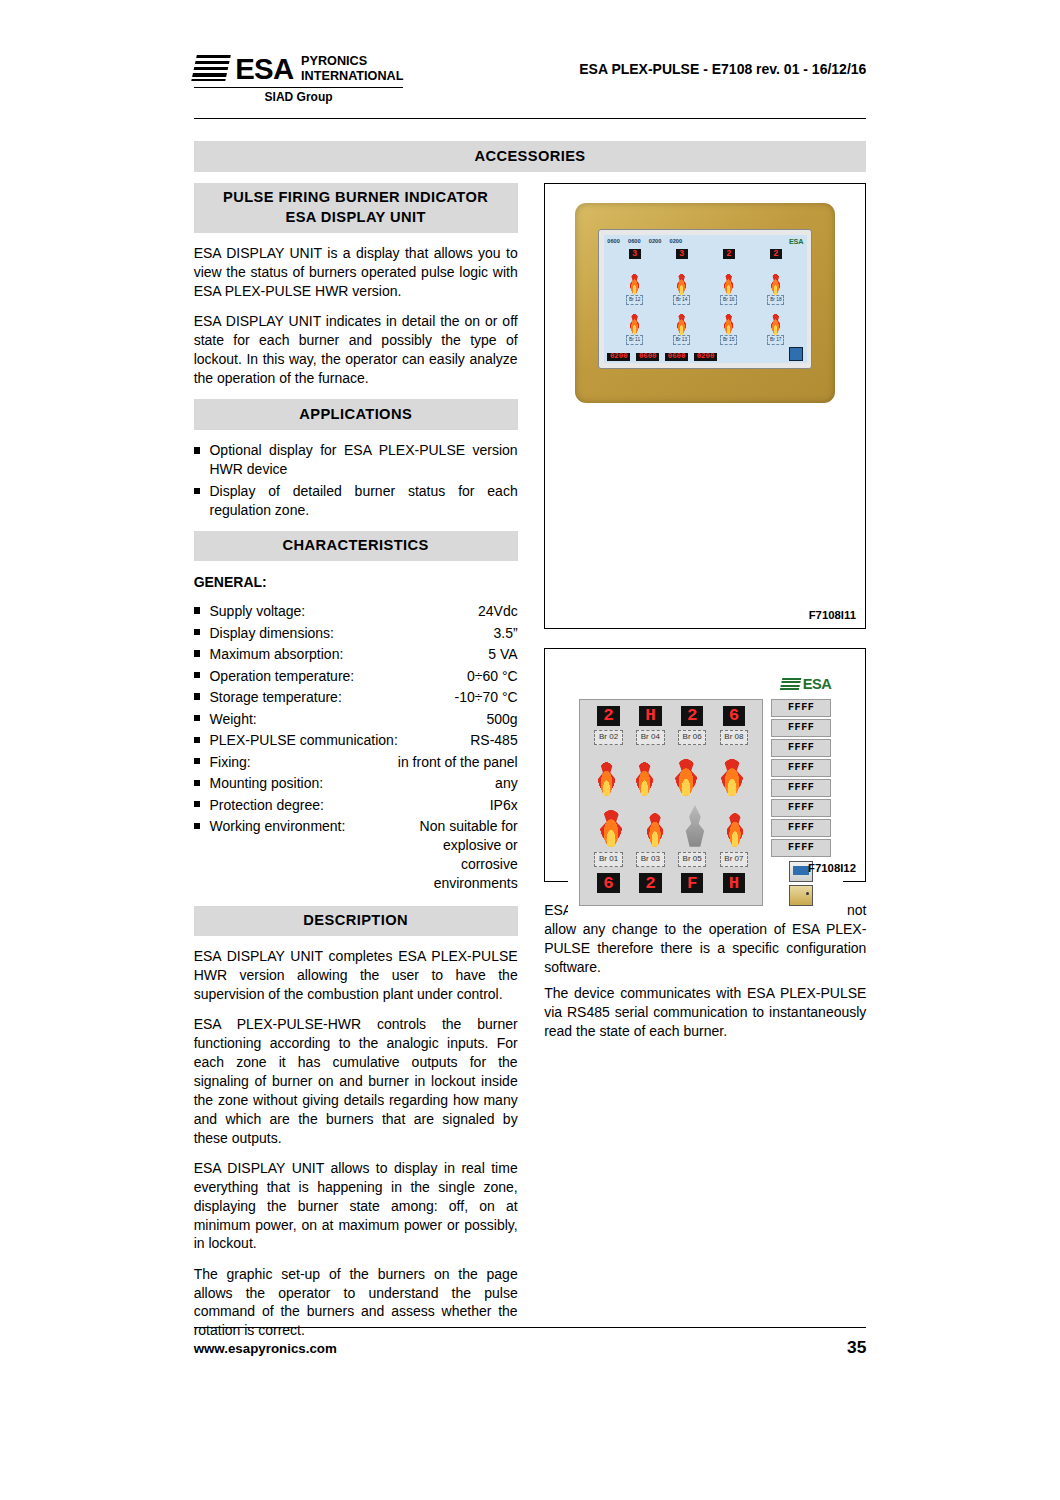ESA PYRONICS
INTERNATIONAL
SIAD Group
ESA PLEX-PULSE - E7108 rev. 01 - 16/12/16
ACCESSORIES
PULSE FIRING BURNER INDICATOR
ESA DISPLAY UNIT
ESA DISPLAY UNIT is a display that allows you to view the status of burners operated pulse logic with ESA PLEX-PULSE HWR version.
ESA DISPLAY UNIT indicates in detail the on or off state for each burner and possibly the type of lockout. In this way, the operator can easily analyze the operation of the furnace.
APPLICATIONS
Optional display for ESA PLEX-PULSE version HWR device
Display of detailed burner status for each regulation zone.
CHARACTERISTICS
GENERAL:
| Supply voltage: | 24Vdc |
| Display dimensions: | 3.5” |
| Maximum absorption: | 5 VA |
| Operation temperature: | 0÷60 °C |
| Storage temperature: | -10÷70 °C |
| Weight: | 500g |
| PLEX-PULSE communication: | RS-485 |
| Fixing: | in front of the panel |
| Mounting position: | any |
| Protection degree: | IP6x |
| Working environment: | Non suitable for explosive or corrosive environments |
DESCRIPTION
ESA DISPLAY UNIT completes ESA PLEX-PULSE HWR version allowing the user to have the supervision of the combustion plant under control.
ESA PLEX-PULSE-HWR controls the burner functioning according to the analogic inputs. For each zone it has cumulative outputs for the signaling of burner on and burner in lockout inside the zone without giving details regarding how many and which are the burners that are signaled by these outputs.
ESA DISPLAY UNIT allows to display in real time everything that is happening in the single zone, displaying the burner state among: off, on at minimum power, on at maximum power or possibly, in lockout.
The graphic set-up of the burners on the page allows the operator to understand the pulse command of the burners and assess whether the rotation is correct.
0600060002000200
ESA
3322
Br 12 Br 14 Br 16 Br 18
Br 11 Br 13 Br 15 Br 17
0200060006000200
F7108I11
ESA
2 H 26
Br 02 Br 04 Br 06 Br 08
Br 01 Br 03 Br 05 Br 07
62 FH
FFFF
FFFF
FFFF
FFFF
FFFF
FFFF
FFFF
FFFF
F7108I12
ESA DISPLAY UNIT is a display unit and does not allow any change to the operation of ESA PLEX-PULSE therefore there is a specific configuration software.
The device communicates with ESA PLEX-PULSE via RS485 serial communication to instantaneously read the state of each burner.
www.esapyronics.com 35